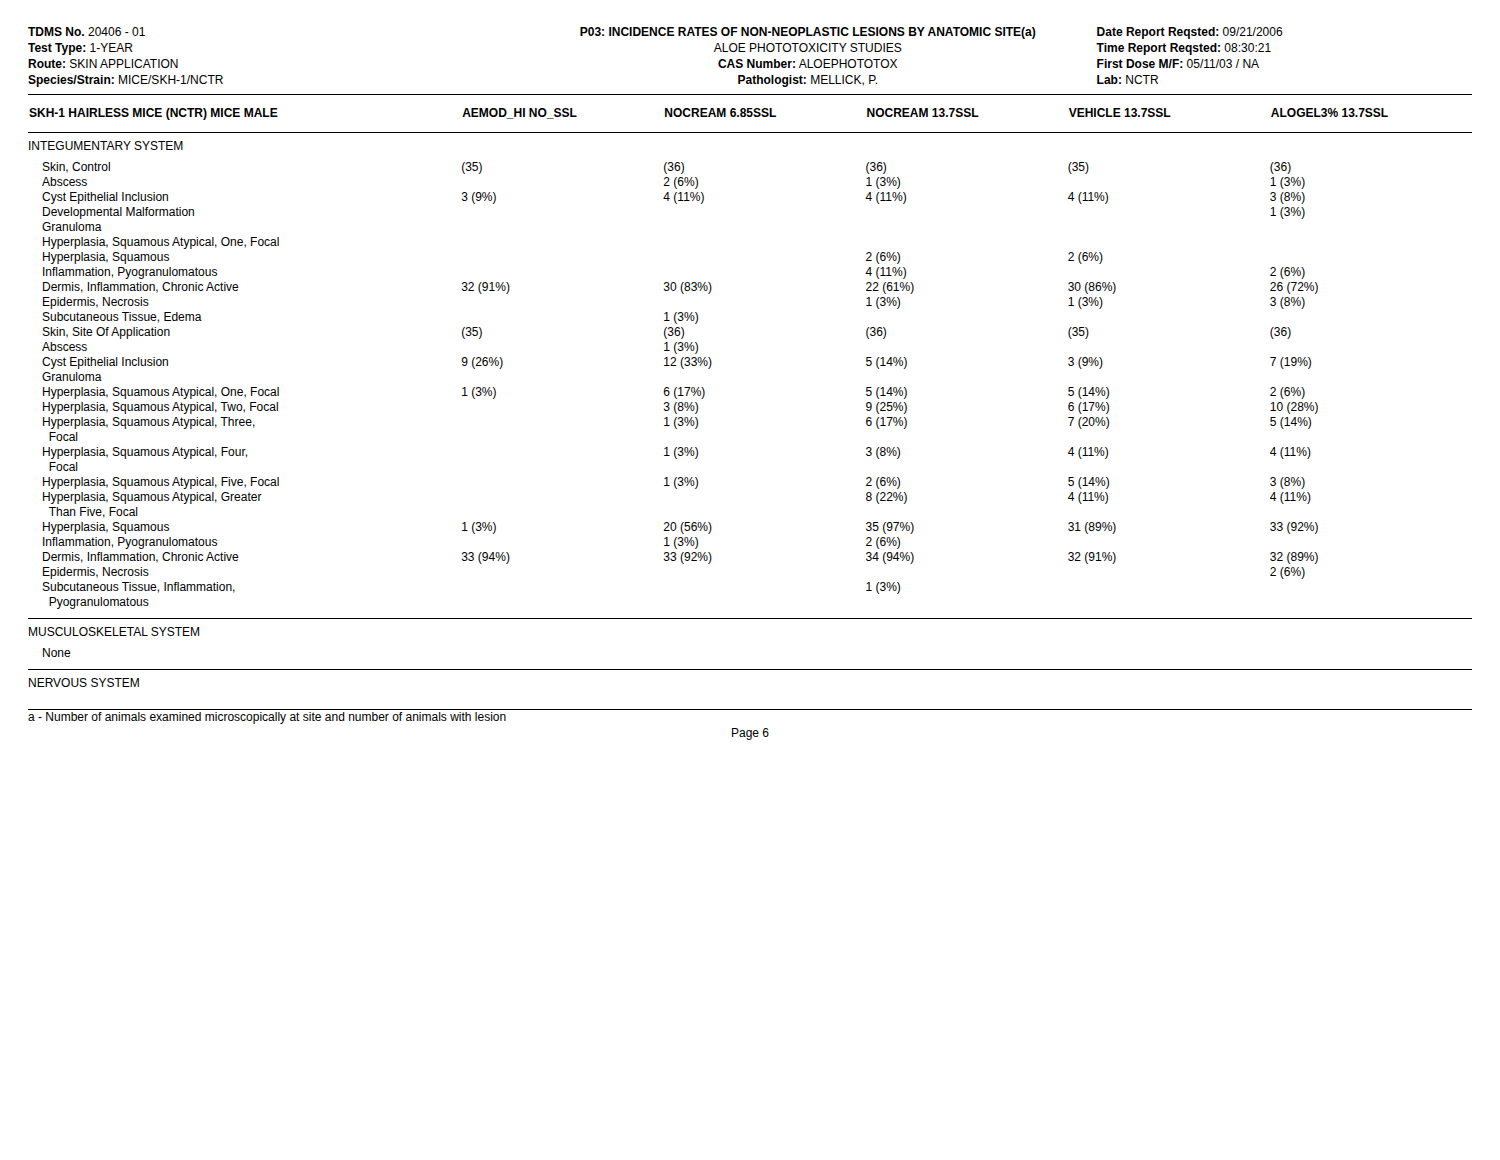| TDMS No. 20406 - 01 | P03: INCIDENCE RATES OF NON-NEOPLASTIC LESIONS BY ANATOMIC SITE(a) | Date Report Reqsted: 09/21/2006 |
| Test Type: 1-YEAR | ALOE PHOTOTOXICITY STUDIES | Time Report Reqsted: 08:30:21 |
| Route: SKIN APPLICATION | CAS Number: ALOEPHOTOTOX | First Dose M/F: 05/11/03 / NA |
| Species/Strain: MICE/SKH-1/NCTR | Pathologist: MELLICK, P. | Lab: NCTR |
| SKH-1 HAIRLESS MICE (NCTR) MICE MALE | AEMOD_HI NO_SSL | NOCREAM 6.85SSL | NOCREAM 13.7SSL | VEHICLE 13.7SSL | ALOGEL3% 13.7SSL |
| --- | --- | --- | --- | --- | --- |
| INTEGUMENTARY SYSTEM |
| Skin, Control | (35) | (36) | (36) | (35) | (36) |
| Abscess | | 2 (6%) | 1 (3%) | | 1 (3%) |
| Cyst Epithelial Inclusion | 3 (9%) | 4 (11%) | 4 (11%) | 4 (11%) | 3 (8%) |
| Developmental Malformation | | | | | 1 (3%) |
| Granuloma | | | | | |
| Hyperplasia, Squamous Atypical, One, Focal | | | | | |
| Hyperplasia, Squamous | | | 2 (6%) | 2 (6%) | |
| Inflammation, Pyogranulomatous | | | 4 (11%) | | 2 (6%) |
| Dermis, Inflammation, Chronic Active | 32 (91%) | 30 (83%) | 22 (61%) | 30 (86%) | 26 (72%) |
| Epidermis, Necrosis | | | 1 (3%) | 1 (3%) | 3 (8%) |
| Subcutaneous Tissue, Edema | | 1 (3%) | | | |
| Skin, Site Of Application | (35) | (36) | (36) | (35) | (36) |
| Abscess | | 1 (3%) | | | |
| Cyst Epithelial Inclusion | 9 (26%) | 12 (33%) | 5 (14%) | 3 (9%) | 7 (19%) |
| Granuloma | | | | | |
| Hyperplasia, Squamous Atypical, One, Focal | 1 (3%) | 6 (17%) | 5 (14%) | 5 (14%) | 2 (6%) |
| Hyperplasia, Squamous Atypical, Two, Focal | | 3 (8%) | 9 (25%) | 6 (17%) | 10 (28%) |
| Hyperplasia, Squamous Atypical, Three, Focal | | 1 (3%) | 6 (17%) | 7 (20%) | 5 (14%) |
| Hyperplasia, Squamous Atypical, Four, Focal | | 1 (3%) | 3 (8%) | 4 (11%) | 4 (11%) |
| Hyperplasia, Squamous Atypical, Five, Focal | | 1 (3%) | 2 (6%) | 5 (14%) | 3 (8%) |
| Hyperplasia, Squamous Atypical, Greater Than Five, Focal | | | 8 (22%) | 4 (11%) | 4 (11%) |
| Hyperplasia, Squamous | 1 (3%) | 20 (56%) | 35 (97%) | 31 (89%) | 33 (92%) |
| Inflammation, Pyogranulomatous | | 1 (3%) | 2 (6%) | | |
| Dermis, Inflammation, Chronic Active | 33 (94%) | 33 (92%) | 34 (94%) | 32 (91%) | 32 (89%) |
| Epidermis, Necrosis | | | | | 2 (6%) |
| Subcutaneous Tissue, Inflammation, Pyogranulomatous | | | 1 (3%) | | |
| MUSCULOSKELETAL SYSTEM |
| None |
| NERVOUS SYSTEM |
a - Number of animals examined microscopically at site and number of animals with lesion
Page 6